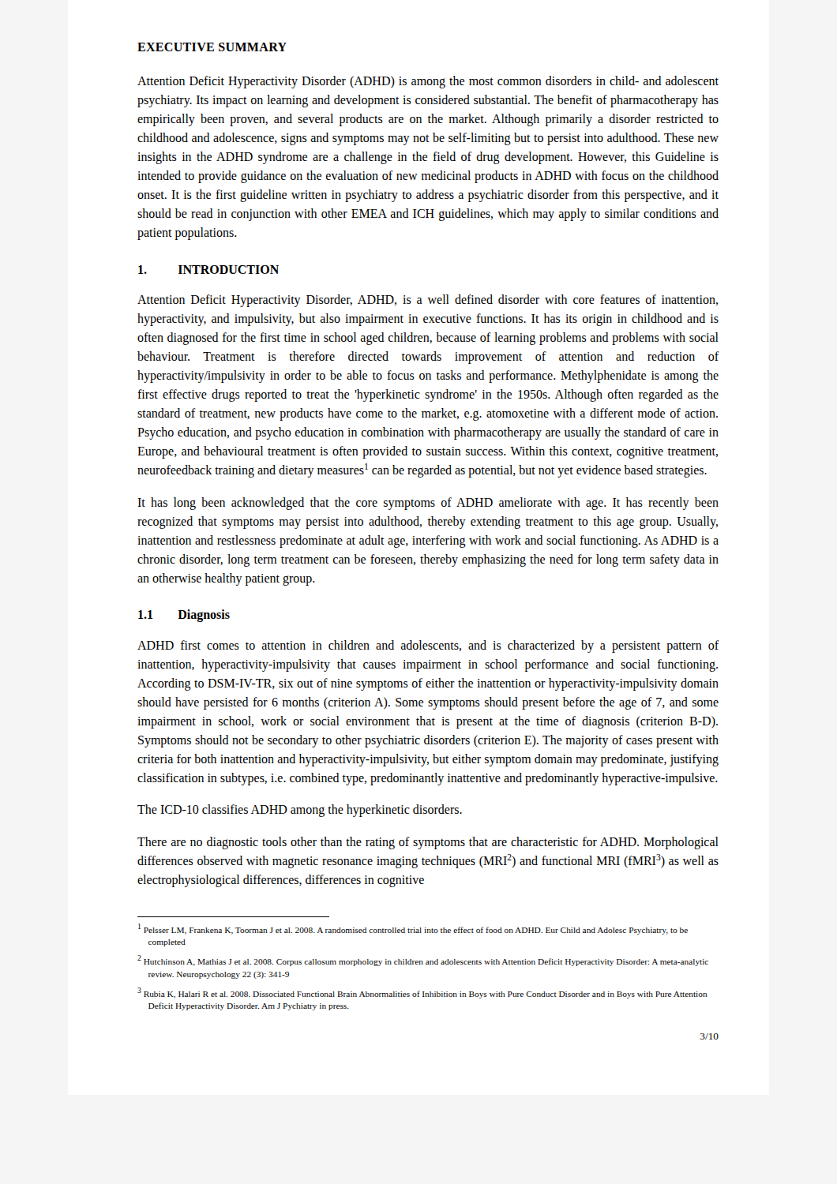EXECUTIVE SUMMARY
Attention Deficit Hyperactivity Disorder (ADHD) is among the most common disorders in child- and adolescent psychiatry. Its impact on learning and development is considered substantial. The benefit of pharmacotherapy has empirically been proven, and several products are on the market. Although primarily a disorder restricted to childhood and adolescence, signs and symptoms may not be self-limiting but to persist into adulthood. These new insights in the ADHD syndrome are a challenge in the field of drug development. However, this Guideline is intended to provide guidance on the evaluation of new medicinal products in ADHD with focus on the childhood onset. It is the first guideline written in psychiatry to address a psychiatric disorder from this perspective, and it should be read in conjunction with other EMEA and ICH guidelines, which may apply to similar conditions and patient populations.
1. INTRODUCTION
Attention Deficit Hyperactivity Disorder, ADHD, is a well defined disorder with core features of inattention, hyperactivity, and impulsivity, but also impairment in executive functions. It has its origin in childhood and is often diagnosed for the first time in school aged children, because of learning problems and problems with social behaviour. Treatment is therefore directed towards improvement of attention and reduction of hyperactivity/impulsivity in order to be able to focus on tasks and performance. Methylphenidate is among the first effective drugs reported to treat the 'hyperkinetic syndrome' in the 1950s. Although often regarded as the standard of treatment, new products have come to the market, e.g. atomoxetine with a different mode of action. Psycho education, and psycho education in combination with pharmacotherapy are usually the standard of care in Europe, and behavioural treatment is often provided to sustain success. Within this context, cognitive treatment, neurofeedback training and dietary measures1 can be regarded as potential, but not yet evidence based strategies.
It has long been acknowledged that the core symptoms of ADHD ameliorate with age. It has recently been recognized that symptoms may persist into adulthood, thereby extending treatment to this age group. Usually, inattention and restlessness predominate at adult age, interfering with work and social functioning. As ADHD is a chronic disorder, long term treatment can be foreseen, thereby emphasizing the need for long term safety data in an otherwise healthy patient group.
1.1 Diagnosis
ADHD first comes to attention in children and adolescents, and is characterized by a persistent pattern of inattention, hyperactivity-impulsivity that causes impairment in school performance and social functioning. According to DSM-IV-TR, six out of nine symptoms of either the inattention or hyperactivity-impulsivity domain should have persisted for 6 months (criterion A). Some symptoms should present before the age of 7, and some impairment in school, work or social environment that is present at the time of diagnosis (criterion B-D). Symptoms should not be secondary to other psychiatric disorders (criterion E). The majority of cases present with criteria for both inattention and hyperactivity-impulsivity, but either symptom domain may predominate, justifying classification in subtypes, i.e. combined type, predominantly inattentive and predominantly hyperactive-impulsive.
The ICD-10 classifies ADHD among the hyperkinetic disorders.
There are no diagnostic tools other than the rating of symptoms that are characteristic for ADHD. Morphological differences observed with magnetic resonance imaging techniques (MRI2) and functional MRI (fMRI3) as well as electrophysiological differences, differences in cognitive
1 Pelsser LM, Frankena K, Toorman J et al. 2008. A randomised controlled trial into the effect of food on ADHD. Eur Child and Adolesc Psychiatry, to be completed
2 Hutchinson A, Mathias J et al. 2008. Corpus callosum morphology in children and adolescents with Attention Deficit Hyperactivity Disorder: A meta-analytic review. Neuropsychology 22 (3): 341-9
3 Rubia K, Halari R et al. 2008. Dissociated Functional Brain Abnormalities of Inhibition in Boys with Pure Conduct Disorder and in Boys with Pure Attention Deficit Hyperactivity Disorder. Am J Pychiatry in press.
3/10